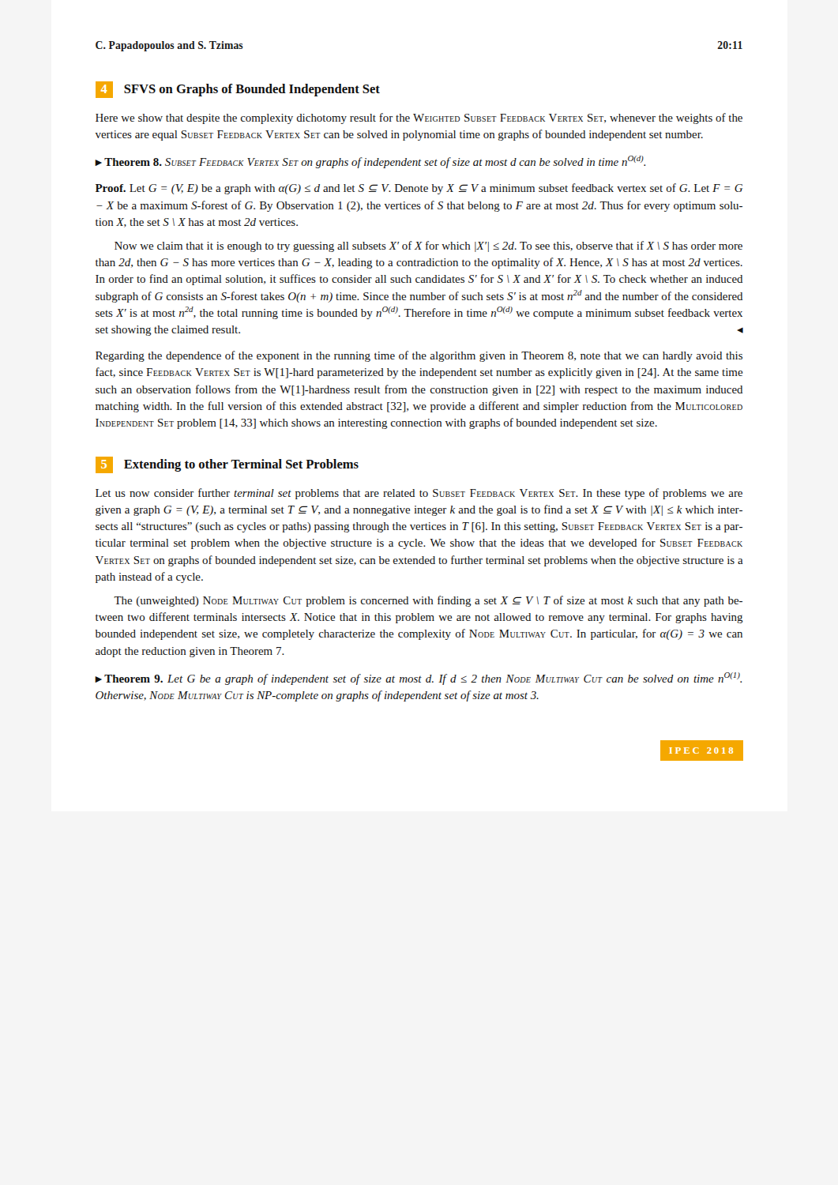C. Papadopoulos and S. Tzimas 20:11
4 SFVS on Graphs of Bounded Independent Set
Here we show that despite the complexity dichotomy result for the Weighted Subset Feedback Vertex Set, whenever the weights of the vertices are equal Subset Feedback Vertex Set can be solved in polynomial time on graphs of bounded independent set number.
▸Theorem 8. Subset Feedback Vertex Set on graphs of independent set of size at most d can be solved in time nO(d).
Proof. Let G = (V, E) be a graph with α(G) ≤ d and let S ⊆ V. Denote by X ⊆ V a minimum subset feedback vertex set of G. Let F = G − X be a maximum S-forest of G. By Observation 1 (2), the vertices of S that belong to F are at most 2d. Thus for every optimum solution X, the set S \ X has at most 2d vertices.
Now we claim that it is enough to try guessing all subsets X′ of X for which |X′| ≤ 2d. To see this, observe that if X \ S has order more than 2d, then G − S has more vertices than G − X, leading to a contradiction to the optimality of X. Hence, X \ S has at most 2d vertices. In order to find an optimal solution, it suffices to consider all such candidates S′ for S \ X and X′ for X \ S. To check whether an induced subgraph of G consists an S-forest takes O(n + m) time. Since the number of such sets S′ is at most n2d and the number of the considered sets X′ is at most n2d, the total running time is bounded by nO(d). Therefore in time nO(d) we compute a minimum subset feedback vertex set showing the claimed result. ◂
Regarding the dependence of the exponent in the running time of the algorithm given in Theorem 8, note that we can hardly avoid this fact, since Feedback Vertex Set is W[1]-hard parameterized by the independent set number as explicitly given in [24]. At the same time such an observation follows from the W[1]-hardness result from the construction given in [22] with respect to the maximum induced matching width. In the full version of this extended abstract [32], we provide a different and simpler reduction from the Multicolored Independent Set problem [14, 33] which shows an interesting connection with graphs of bounded independent set size.
5 Extending to other Terminal Set Problems
Let us now consider further terminal set problems that are related to Subset Feedback Vertex Set. In these type of problems we are given a graph G = (V, E), a terminal set T ⊆ V, and a nonnegative integer k and the goal is to find a set X ⊆ V with |X| ≤ k which intersects all “structures” (such as cycles or paths) passing through the vertices in T [6]. In this setting, Subset Feedback Vertex Set is a particular terminal set problem when the objective structure is a cycle. We show that the ideas that we developed for Subset Feedback Vertex Set on graphs of bounded independent set size, can be extended to further terminal set problems when the objective structure is a path instead of a cycle.
The (unweighted) Node Multiway Cut problem is concerned with finding a set X ⊆ V \ T of size at most k such that any path between two different terminals intersects X. Notice that in this problem we are not allowed to remove any terminal. For graphs having bounded independent set size, we completely characterize the complexity of Node Multiway Cut. In particular, for α(G) = 3 we can adopt the reduction given in Theorem 7.
▸Theorem 9. Let G be a graph of independent set of size at most d. If d ≤ 2 then Node Multiway Cut can be solved on time nO(1). Otherwise, Node Multiway Cut is NP-complete on graphs of independent set of size at most 3.
IPEC 2018